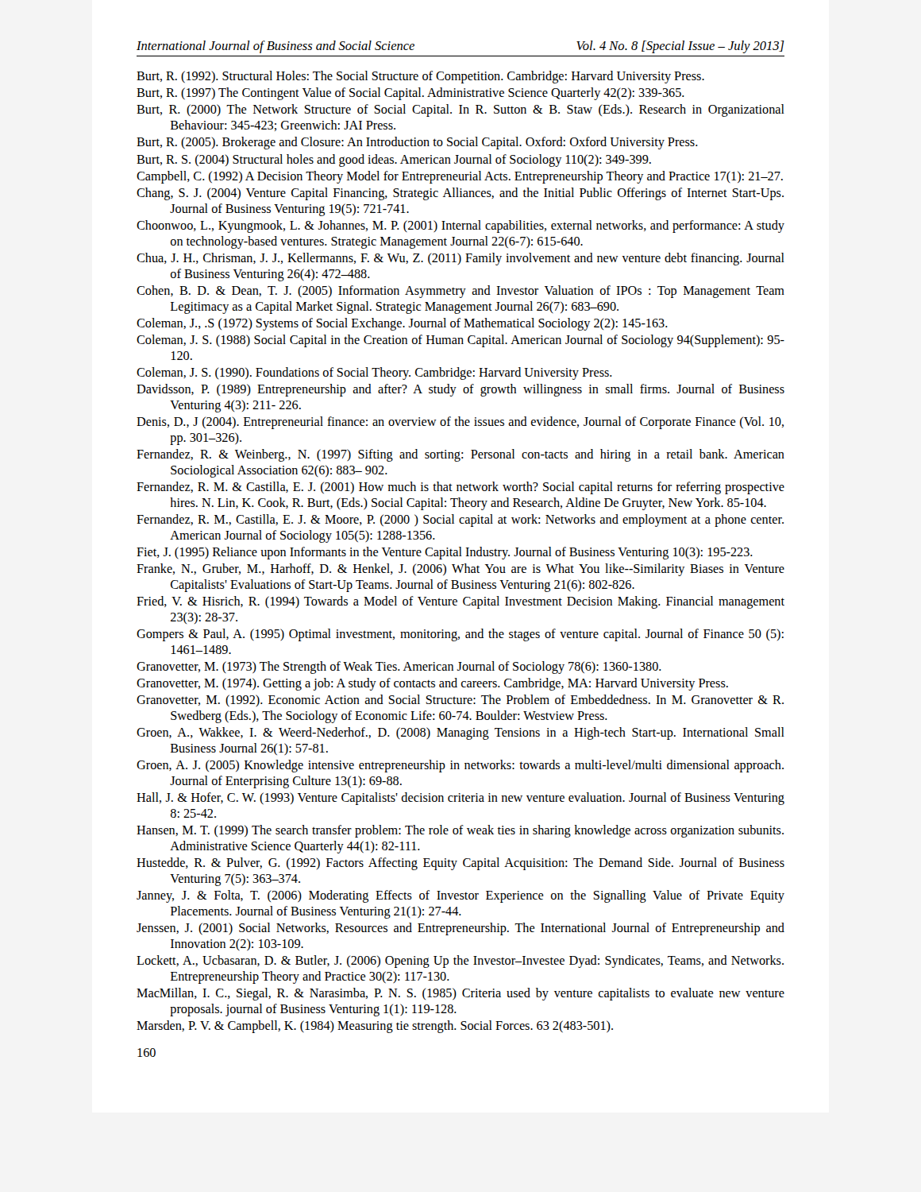International Journal of Business and Social Science
Vol. 4 No. 8 [Special Issue – July 2013]
Burt, R. (1992). Structural Holes: The Social Structure of Competition. Cambridge: Harvard University Press.
Burt, R. (1997) The Contingent Value of Social Capital. Administrative Science Quarterly 42(2): 339-365.
Burt, R. (2000) The Network Structure of Social Capital. In R. Sutton & B. Staw (Eds.). Research in Organizational Behaviour: 345-423; Greenwich: JAI Press.
Burt, R. (2005). Brokerage and Closure: An Introduction to Social Capital. Oxford: Oxford University Press.
Burt, R. S. (2004) Structural holes and good ideas. American Journal of Sociology 110(2): 349-399.
Campbell, C. (1992) A Decision Theory Model for Entrepreneurial Acts. Entrepreneurship Theory and Practice 17(1): 21–27.
Chang, S. J. (2004) Venture Capital Financing, Strategic Alliances, and the Initial Public Offerings of Internet Start-Ups. Journal of Business Venturing 19(5): 721-741.
Choonwoo, L., Kyungmook, L. & Johannes, M. P. (2001) Internal capabilities, external networks, and performance: A study on technology-based ventures. Strategic Management Journal 22(6-7): 615-640.
Chua, J. H., Chrisman, J. J., Kellermanns, F. & Wu, Z. (2011) Family involvement and new venture debt financing. Journal of Business Venturing 26(4): 472–488.
Cohen, B. D. & Dean, T. J. (2005) Information Asymmetry and Investor Valuation of IPOs : Top Management Team Legitimacy as a Capital Market Signal. Strategic Management Journal 26(7): 683–690.
Coleman, J., .S (1972) Systems of Social Exchange. Journal of Mathematical Sociology 2(2): 145-163.
Coleman, J. S. (1988) Social Capital in the Creation of Human Capital. American Journal of Sociology 94(Supplement): 95-120.
Coleman, J. S. (1990). Foundations of Social Theory. Cambridge: Harvard University Press.
Davidsson, P. (1989) Entrepreneurship and after? A study of growth willingness in small firms. Journal of Business Venturing 4(3): 211- 226.
Denis, D., J (2004). Entrepreneurial finance: an overview of the issues and evidence, Journal of Corporate Finance (Vol. 10, pp. 301–326).
Fernandez, R. & Weinberg., N. (1997) Sifting and sorting: Personal con-tacts and hiring in a retail bank. American Sociological Association 62(6): 883– 902.
Fernandez, R. M. & Castilla, E. J. (2001) How much is that network worth? Social capital returns for referring prospective hires. N. Lin, K. Cook, R. Burt, (Eds.) Social Capital: Theory and Research, Aldine De Gruyter, New York. 85-104.
Fernandez, R. M., Castilla, E. J. & Moore, P. (2000 ) Social capital at work: Networks and employment at a phone center. American Journal of Sociology 105(5): 1288-1356.
Fiet, J. (1995) Reliance upon Informants in the Venture Capital Industry. Journal of Business Venturing 10(3): 195-223.
Franke, N., Gruber, M., Harhoff, D. & Henkel, J. (2006) What You are is What You like--Similarity Biases in Venture Capitalists' Evaluations of Start-Up Teams. Journal of Business Venturing 21(6): 802-826.
Fried, V. & Hisrich, R. (1994) Towards a Model of Venture Capital Investment Decision Making. Financial management 23(3): 28-37.
Gompers & Paul, A. (1995) Optimal investment, monitoring, and the stages of venture capital. Journal of Finance 50 (5): 1461–1489.
Granovetter, M. (1973) The Strength of Weak Ties. American Journal of Sociology 78(6): 1360-1380.
Granovetter, M. (1974). Getting a job: A study of contacts and careers. Cambridge, MA: Harvard University Press.
Granovetter, M. (1992). Economic Action and Social Structure: The Problem of Embeddedness. In M. Granovetter & R. Swedberg (Eds.), The Sociology of Economic Life: 60-74. Boulder: Westview Press.
Groen, A., Wakkee, I. & Weerd-Nederhof., D. (2008) Managing Tensions in a High-tech Start-up. International Small Business Journal 26(1): 57-81.
Groen, A. J. (2005) Knowledge intensive entrepreneurship in networks: towards a multi-level/multi dimensional approach. Journal of Enterprising Culture 13(1): 69-88.
Hall, J. & Hofer, C. W. (1993) Venture Capitalists' decision criteria in new venture evaluation. Journal of Business Venturing 8: 25-42.
Hansen, M. T. (1999) The search transfer problem: The role of weak ties in sharing knowledge across organization subunits. Administrative Science Quarterly 44(1): 82-111.
Hustedde, R. & Pulver, G. (1992) Factors Affecting Equity Capital Acquisition: The Demand Side. Journal of Business Venturing 7(5): 363–374.
Janney, J. & Folta, T. (2006) Moderating Effects of Investor Experience on the Signalling Value of Private Equity Placements. Journal of Business Venturing 21(1): 27-44.
Jenssen, J. (2001) Social Networks, Resources and Entrepreneurship. The International Journal of Entrepreneurship and Innovation 2(2): 103-109.
Lockett, A., Ucbasaran, D. & Butler, J. (2006) Opening Up the Investor–Investee Dyad: Syndicates, Teams, and Networks. Entrepreneurship Theory and Practice 30(2): 117-130.
MacMillan, I. C., Siegal, R. & Narasimba, P. N. S. (1985) Criteria used by venture capitalists to evaluate new venture proposals. journal of Business Venturing 1(1): 119-128.
Marsden, P. V. & Campbell, K. (1984) Measuring tie strength. Social Forces. 63 2(483-501).
160